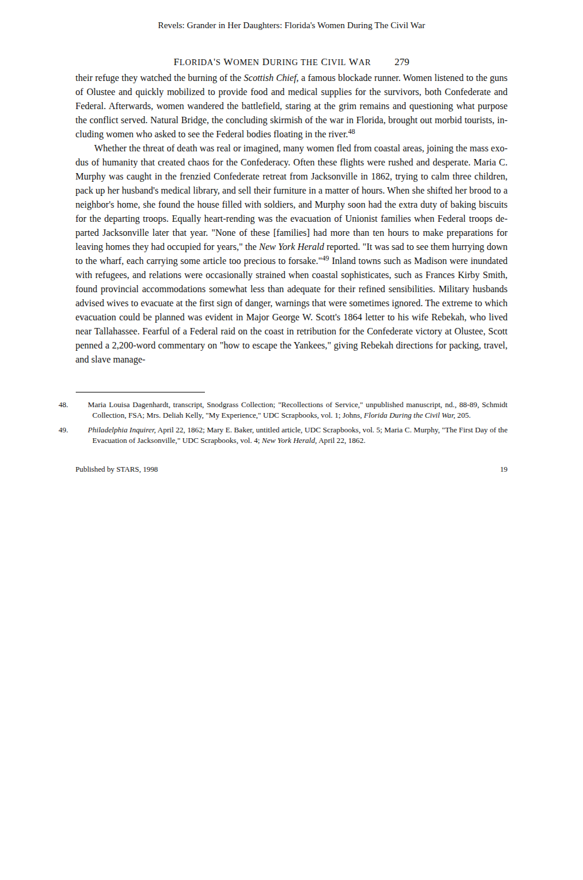Revels: Grander in Her Daughters: Florida's Women During The Civil War
FLORIDA'S WOMEN DURING THE CIVIL WAR 279
their refuge they watched the burning of the Scottish Chief, a famous blockade runner. Women listened to the guns of Olustee and quickly mobilized to provide food and medical supplies for the survivors, both Confederate and Federal. Afterwards, women wandered the battlefield, staring at the grim remains and questioning what purpose the conflict served. Natural Bridge, the concluding skirmish of the war in Florida, brought out morbid tourists, including women who asked to see the Federal bodies floating in the river.48
Whether the threat of death was real or imagined, many women fled from coastal areas, joining the mass exodus of humanity that created chaos for the Confederacy. Often these flights were rushed and desperate. Maria C. Murphy was caught in the frenzied Confederate retreat from Jacksonville in 1862, trying to calm three children, pack up her husband's medical library, and sell their furniture in a matter of hours. When she shifted her brood to a neighbor's home, she found the house filled with soldiers, and Murphy soon had the extra duty of baking biscuits for the departing troops. Equally heart-rending was the evacuation of Unionist families when Federal troops departed Jacksonville later that year. "None of these [families] had more than ten hours to make preparations for leaving homes they had occupied for years," the New York Herald reported. "It was sad to see them hurrying down to the wharf, each carrying some article too precious to forsake."49 Inland towns such as Madison were inundated with refugees, and relations were occasionally strained when coastal sophisticates, such as Frances Kirby Smith, found provincial accommodations somewhat less than adequate for their refined sensibilities. Military husbands advised wives to evacuate at the first sign of danger, warnings that were sometimes ignored. The extreme to which evacuation could be planned was evident in Major George W. Scott's 1864 letter to his wife Rebekah, who lived near Tallahassee. Fearful of a Federal raid on the coast in retribution for the Confederate victory at Olustee, Scott penned a 2,200-word commentary on "how to escape the Yankees," giving Rebekah directions for packing, travel, and slave manage-
48. Maria Louisa Dagenhardt, transcript, Snodgrass Collection; "Recollections of Service," unpublished manuscript, nd., 88-89, Schmidt Collection, FSA; Mrs. Deliah Kelly, "My Experience," UDC Scrapbooks, vol. 1; Johns, Florida During the Civil War, 205.
49. Philadelphia Inquirer, April 22, 1862; Mary E. Baker, untitled article, UDC Scrapbooks, vol. 5; Maria C. Murphy, "The First Day of the Evacuation of Jacksonville," UDC Scrapbooks, vol. 4; New York Herald, April 22, 1862.
Published by STARS, 1998 19